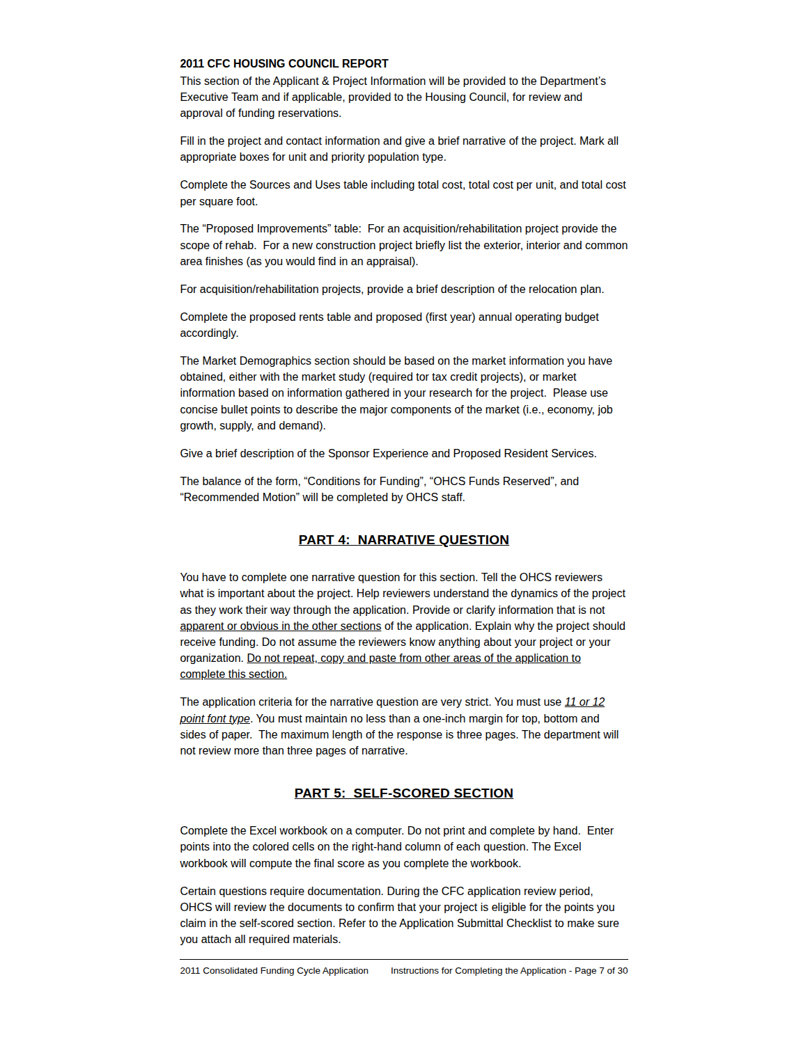2011 CFC HOUSING COUNCIL REPORT
This section of the Applicant & Project Information will be provided to the Department’s Executive Team and if applicable, provided to the Housing Council, for review and approval of funding reservations.
Fill in the project and contact information and give a brief narrative of the project. Mark all appropriate boxes for unit and priority population type.
Complete the Sources and Uses table including total cost, total cost per unit, and total cost per square foot.
The “Proposed Improvements” table: For an acquisition/rehabilitation project provide the scope of rehab. For a new construction project briefly list the exterior, interior and common area finishes (as you would find in an appraisal).
For acquisition/rehabilitation projects, provide a brief description of the relocation plan.
Complete the proposed rents table and proposed (first year) annual operating budget accordingly.
The Market Demographics section should be based on the market information you have obtained, either with the market study (required tor tax credit projects), or market information based on information gathered in your research for the project. Please use concise bullet points to describe the major components of the market (i.e., economy, job growth, supply, and demand).
Give a brief description of the Sponsor Experience and Proposed Resident Services.
The balance of the form, “Conditions for Funding”, “OHCS Funds Reserved”, and “Recommended Motion” will be completed by OHCS staff.
PART 4: NARRATIVE QUESTION
You have to complete one narrative question for this section. Tell the OHCS reviewers what is important about the project. Help reviewers understand the dynamics of the project as they work their way through the application. Provide or clarify information that is not apparent or obvious in the other sections of the application. Explain why the project should receive funding. Do not assume the reviewers know anything about your project or your organization. Do not repeat, copy and paste from other areas of the application to complete this section.
The application criteria for the narrative question are very strict. You must use 11 or 12 point font type. You must maintain no less than a one-inch margin for top, bottom and sides of paper. The maximum length of the response is three pages. The department will not review more than three pages of narrative.
PART 5: SELF-SCORED SECTION
Complete the Excel workbook on a computer. Do not print and complete by hand. Enter points into the colored cells on the right-hand column of each question. The Excel workbook will compute the final score as you complete the workbook.
Certain questions require documentation. During the CFC application review period, OHCS will review the documents to confirm that your project is eligible for the points you claim in the self-scored section. Refer to the Application Submittal Checklist to make sure you attach all required materials.
2011 Consolidated Funding Cycle Application Instructions for Completing the Application - Page 7 of 30